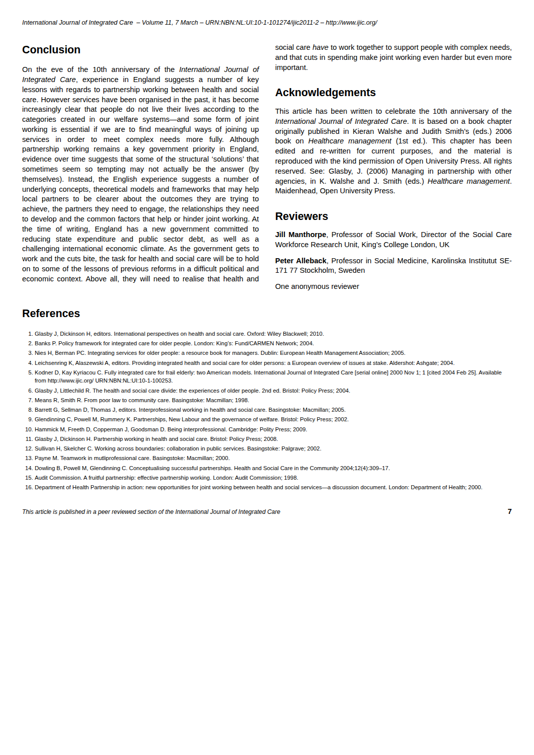International Journal of Integrated Care – Volume 11, 7 March – URN:NBN:NL:UI:10-1-101274/ijic2011-2 – http://www.ijic.org/
Conclusion
On the eve of the 10th anniversary of the International Journal of Integrated Care, experience in England suggests a number of key lessons with regards to partnership working between health and social care. However services have been organised in the past, it has become increasingly clear that people do not live their lives according to the categories created in our welfare systems—and some form of joint working is essential if we are to find meaningful ways of joining up services in order to meet complex needs more fully. Although partnership working remains a key government priority in England, evidence over time suggests that some of the structural ‘solutions’ that sometimes seem so tempting may not actually be the answer (by themselves). Instead, the English experience suggests a number of underlying concepts, theoretical models and frameworks that may help local partners to be clearer about the outcomes they are trying to achieve, the partners they need to engage, the relationships they need to develop and the common factors that help or hinder joint working. At the time of writing, England has a new government committed to reducing state expenditure and public sector debt, as well as a challenging international economic climate. As the government gets to work and the cuts bite, the task for health and social care will be to hold on to some of the lessons of previous reforms in a difficult political and economic context. Above all, they will need to realise that health and social care have to work together to support people with complex needs, and that cuts in spending make joint working even harder but even more important.
Acknowledgements
This article has been written to celebrate the 10th anniversary of the International Journal of Integrated Care. It is based on a book chapter originally published in Kieran Walshe and Judith Smith’s (eds.) 2006 book on Healthcare management (1st ed.). This chapter has been edited and re-written for current purposes, and the material is reproduced with the kind permission of Open University Press. All rights reserved. See: Glasby, J. (2006) Managing in partnership with other agencies, in K. Walshe and J. Smith (eds.) Healthcare management. Maidenhead, Open University Press.
Reviewers
Jill Manthorpe, Professor of Social Work, Director of the Social Care Workforce Research Unit, King’s College London, UK
Peter Alleback, Professor in Social Medicine, Karolinska Institutut SE-171 77 Stockholm, Sweden
One anonymous reviewer
References
Glasby J, Dickinson H, editors. International perspectives on health and social care. Oxford: Wiley Blackwell; 2010.
Banks P. Policy framework for integrated care for older people. London: King’s: Fund/CARMEN Network; 2004.
Nies H, Berman PC. Integrating services for older people: a resource book for managers. Dublin: European Health Management Association; 2005.
Leichsenring K, Alaszewski A, editors. Providing integrated health and social care for older persons: a European overview of issues at stake. Aldershot: Ashgate; 2004.
Kodner D, Kay Kyriacou C. Fully integrated care for frail elderly: two American models. International Journal of Integrated Care [serial online] 2000 Nov 1; 1 [cited 2004 Feb 25]. Available from http://www.ijic.org/ URN:NBN:NL:UI:10-1-100253.
Glasby J, Littlechild R. The health and social care divide: the experiences of older people. 2nd ed. Bristol: Policy Press; 2004.
Means R, Smith R. From poor law to community care. Basingstoke: Macmillan; 1998.
Barrett G, Sellman D, Thomas J, editors. Interprofessional working in health and social care. Basingstoke: Macmillan; 2005.
Glendinning C, Powell M, Rummery K. Partnerships, New Labour and the governance of welfare. Bristol: Policy Press; 2002.
Hammick M, Freeth D, Copperman J, Goodsman D. Being interprofessional. Cambridge: Polity Press; 2009.
Glasby J, Dickinson H. Partnership working in health and social care. Bristol: Policy Press; 2008.
Sullivan H, Skelcher C. Working across boundaries: collaboration in public services. Basingstoke: Palgrave; 2002.
Payne M. Teamwork in mutliprofessional care. Basingstoke: Macmillan; 2000.
Dowling B, Powell M, Glendinning C. Conceptualising successful partnerships. Health and Social Care in the Community 2004;12(4):309–17.
Audit Commission. A fruitful partnership: effective partnership working. London: Audit Commission; 1998.
Department of Health Partnership in action: new opportunities for joint working between health and social services—a discussion document. London: Department of Health; 2000.
This article is published in a peer reviewed section of the International Journal of Integrated Care 7